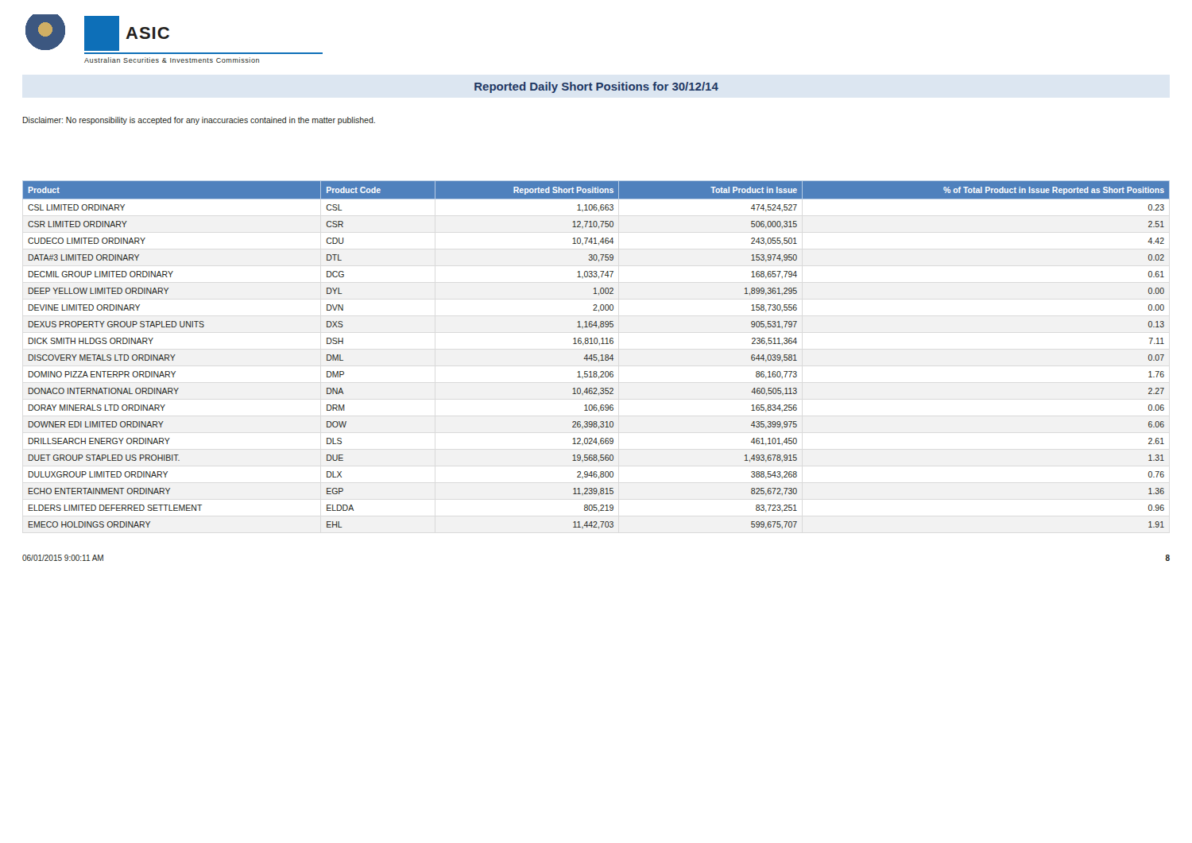ASIC
Australian Securities & Investments Commission
Reported Daily Short Positions for 30/12/14
Disclaimer: No responsibility is accepted for any inaccuracies contained in the matter published.
| Product | Product Code | Reported Short Positions | Total Product in Issue | % of Total Product in Issue Reported as Short Positions |
| --- | --- | --- | --- | --- |
| CSL LIMITED ORDINARY | CSL | 1,106,663 | 474,524,527 | 0.23 |
| CSR LIMITED ORDINARY | CSR | 12,710,750 | 506,000,315 | 2.51 |
| CUDECO LIMITED ORDINARY | CDU | 10,741,464 | 243,055,501 | 4.42 |
| DATA#3 LIMITED ORDINARY | DTL | 30,759 | 153,974,950 | 0.02 |
| DECMIL GROUP LIMITED ORDINARY | DCG | 1,033,747 | 168,657,794 | 0.61 |
| DEEP YELLOW LIMITED ORDINARY | DYL | 1,002 | 1,899,361,295 | 0.00 |
| DEVINE LIMITED ORDINARY | DVN | 2,000 | 158,730,556 | 0.00 |
| DEXUS PROPERTY GROUP STAPLED UNITS | DXS | 1,164,895 | 905,531,797 | 0.13 |
| DICK SMITH HLDGS ORDINARY | DSH | 16,810,116 | 236,511,364 | 7.11 |
| DISCOVERY METALS LTD ORDINARY | DML | 445,184 | 644,039,581 | 0.07 |
| DOMINO PIZZA ENTERPR ORDINARY | DMP | 1,518,206 | 86,160,773 | 1.76 |
| DONACO INTERNATIONAL ORDINARY | DNA | 10,462,352 | 460,505,113 | 2.27 |
| DORAY MINERALS LTD ORDINARY | DRM | 106,696 | 165,834,256 | 0.06 |
| DOWNER EDI LIMITED ORDINARY | DOW | 26,398,310 | 435,399,975 | 6.06 |
| DRILLSEARCH ENERGY ORDINARY | DLS | 12,024,669 | 461,101,450 | 2.61 |
| DUET GROUP STAPLED US PROHIBIT. | DUE | 19,568,560 | 1,493,678,915 | 1.31 |
| DULUXGROUP LIMITED ORDINARY | DLX | 2,946,800 | 388,543,268 | 0.76 |
| ECHO ENTERTAINMENT ORDINARY | EGP | 11,239,815 | 825,672,730 | 1.36 |
| ELDERS LIMITED DEFERRED SETTLEMENT | ELDDA | 805,219 | 83,723,251 | 0.96 |
| EMECO HOLDINGS ORDINARY | EHL | 11,442,703 | 599,675,707 | 1.91 |
06/01/2015 9:00:11 AM
8